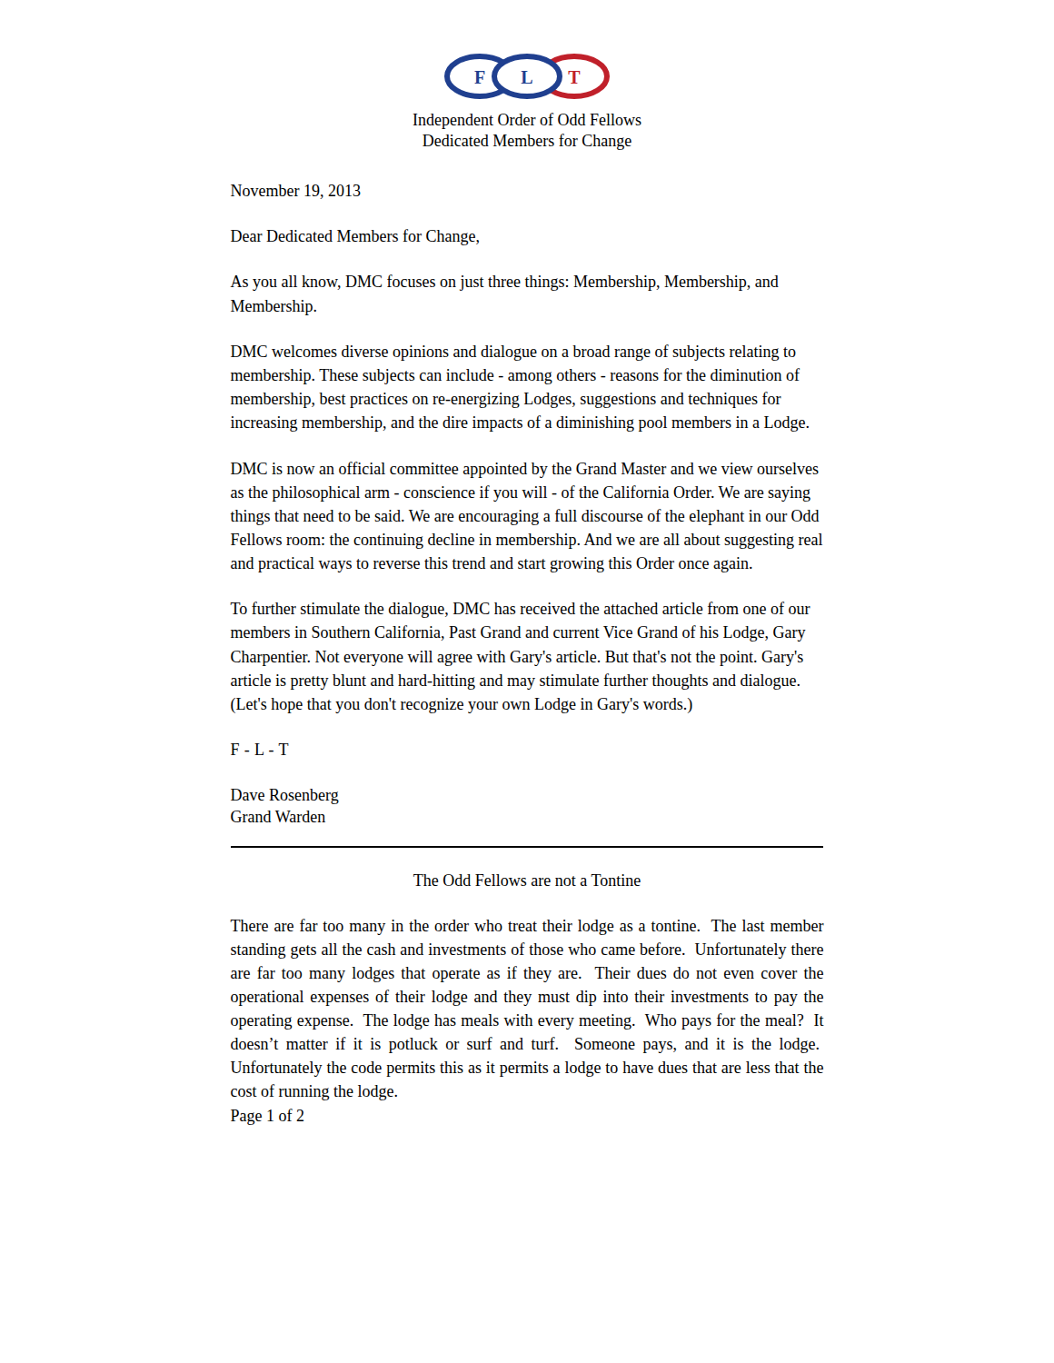F L T three-link chain emblem F L T
Independent Order of Odd Fellows
Dedicated Members for Change
November 19, 2013
Dear Dedicated Members for Change,
As you all know, DMC focuses on just three things: Membership, Membership, and Membership.
DMC welcomes diverse opinions and dialogue on a broad range of subjects relating to membership. These subjects can include - among others - reasons for the diminution of membership, best practices on re-energizing Lodges, suggestions and techniques for increasing membership, and the dire impacts of a diminishing pool members in a Lodge.
DMC is now an official committee appointed by the Grand Master and we view ourselves as the philosophical arm - conscience if you will - of the California Order. We are saying things that need to be said. We are encouraging a full discourse of the elephant in our Odd Fellows room: the continuing decline in membership. And we are all about suggesting real and practical ways to reverse this trend and start growing this Order once again.
To further stimulate the dialogue, DMC has received the attached article from one of our members in Southern California, Past Grand and current Vice Grand of his Lodge, Gary Charpentier. Not everyone will agree with Gary's article. But that's not the point. Gary's article is pretty blunt and hard-hitting and may stimulate further thoughts and dialogue. (Let's hope that you don't recognize your own Lodge in Gary's words.)
F - L - T
Dave Rosenberg
Grand Warden
The Odd Fellows are not a Tontine
There are far too many in the order who treat their lodge as a tontine. The last member standing gets all the cash and investments of those who came before. Unfortunately there are far too many lodges that operate as if they are. Their dues do not even cover the operational expenses of their lodge and they must dip into their investments to pay the operating expense. The lodge has meals with every meeting. Who pays for the meal? It doesn’t matter if it is potluck or surf and turf. Someone pays, and it is the lodge. Unfortunately the code permits this as it permits a lodge to have dues that are less that the cost of running the lodge.
Page 1 of 2